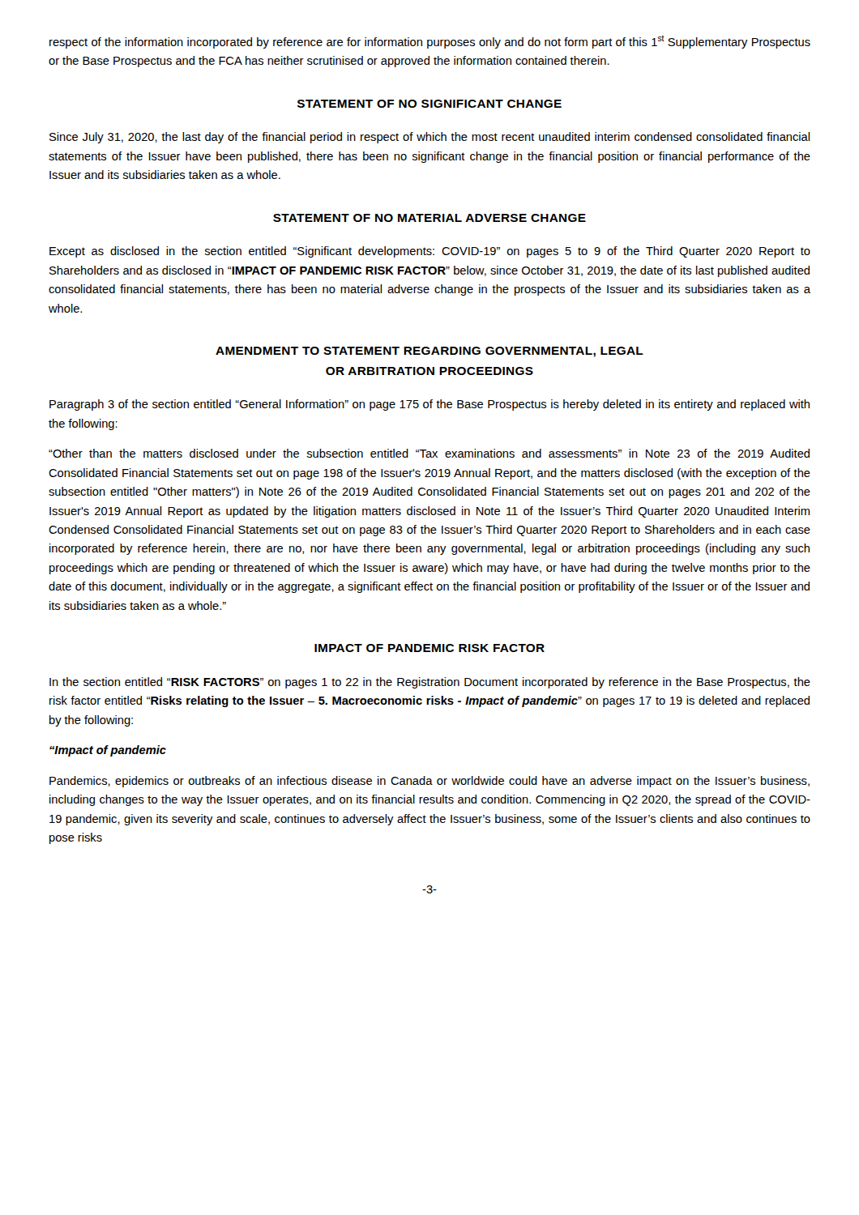respect of the information incorporated by reference are for information purposes only and do not form part of this 1st Supplementary Prospectus or the Base Prospectus and the FCA has neither scrutinised or approved the information contained therein.
STATEMENT OF NO SIGNIFICANT CHANGE
Since July 31, 2020, the last day of the financial period in respect of which the most recent unaudited interim condensed consolidated financial statements of the Issuer have been published, there has been no significant change in the financial position or financial performance of the Issuer and its subsidiaries taken as a whole.
STATEMENT OF NO MATERIAL ADVERSE CHANGE
Except as disclosed in the section entitled “Significant developments: COVID-19” on pages 5 to 9 of the Third Quarter 2020 Report to Shareholders and as disclosed in “IMPACT OF PANDEMIC RISK FACTOR” below, since October 31, 2019, the date of its last published audited consolidated financial statements, there has been no material adverse change in the prospects of the Issuer and its subsidiaries taken as a whole.
AMENDMENT TO STATEMENT REGARDING GOVERNMENTAL, LEGAL
OR ARBITRATION PROCEEDINGS
Paragraph 3 of the section entitled “General Information” on page 175 of the Base Prospectus is hereby deleted in its entirety and replaced with the following:
“Other than the matters disclosed under the subsection entitled “Tax examinations and assessments” in Note 23 of the 2019 Audited Consolidated Financial Statements set out on page 198 of the Issuer's 2019 Annual Report, and the matters disclosed (with the exception of the subsection entitled "Other matters") in Note 26 of the 2019 Audited Consolidated Financial Statements set out on pages 201 and 202 of the Issuer's 2019 Annual Report as updated by the litigation matters disclosed in Note 11 of the Issuer’s Third Quarter 2020 Unaudited Interim Condensed Consolidated Financial Statements set out on page 83 of the Issuer’s Third Quarter 2020 Report to Shareholders and in each case incorporated by reference herein, there are no, nor have there been any governmental, legal or arbitration proceedings (including any such proceedings which are pending or threatened of which the Issuer is aware) which may have, or have had during the twelve months prior to the date of this document, individually or in the aggregate, a significant effect on the financial position or profitability of the Issuer or of the Issuer and its subsidiaries taken as a whole.”
IMPACT OF PANDEMIC RISK FACTOR
In the section entitled “RISK FACTORS” on pages 1 to 22 in the Registration Document incorporated by reference in the Base Prospectus, the risk factor entitled “Risks relating to the Issuer – 5. Macroeconomic risks - Impact of pandemic” on pages 17 to 19 is deleted and replaced by the following:
“Impact of pandemic
Pandemics, epidemics or outbreaks of an infectious disease in Canada or worldwide could have an adverse impact on the Issuer’s business, including changes to the way the Issuer operates, and on its financial results and condition. Commencing in Q2 2020, the spread of the COVID-19 pandemic, given its severity and scale, continues to adversely affect the Issuer’s business, some of the Issuer’s clients and also continues to pose risks
-3-